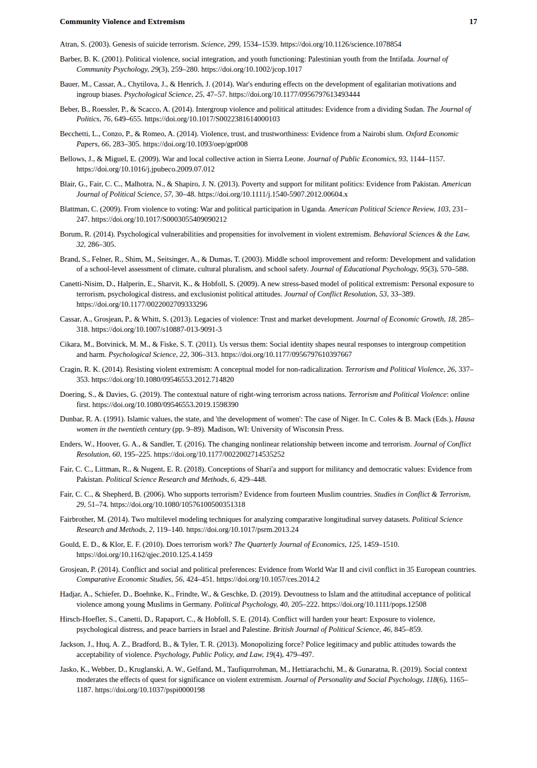Community Violence and Extremism 17
Atran, S. (2003). Genesis of suicide terrorism. Science, 299, 1534–1539. https://doi.org/10.1126/science.1078854
Barber, B. K. (2001). Political violence, social integration, and youth functioning: Palestinian youth from the Intifada. Journal of Community Psychology, 29(3), 259–280. https://doi.org/10.1002/jcop.1017
Bauer, M., Cassar, A., Chytilova, J., & Henrich, J. (2014). War's enduring effects on the development of egalitarian motivations and ingroup biases. Psychological Science, 25, 47–57. https://doi.org/10.1177/0956797613493444
Beber, B., Roessler, P., & Scacco, A. (2014). Intergroup violence and political attitudes: Evidence from a dividing Sudan. The Journal of Politics, 76, 649–655. https://doi.org/10.1017/S0022381614000103
Becchetti, L., Conzo, P., & Romeo, A. (2014). Violence, trust, and trustworthiness: Evidence from a Nairobi slum. Oxford Economic Papers, 66, 283–305. https://doi.org/10.1093/oep/gpt008
Bellows, J., & Miguel, E. (2009). War and local collective action in Sierra Leone. Journal of Public Economics, 93, 1144–1157. https://doi.org/10.1016/j.jpubeco.2009.07.012
Blair, G., Fair, C. C., Malhotra, N., & Shapiro, J. N. (2013). Poverty and support for militant politics: Evidence from Pakistan. American Journal of Political Science, 57, 30–48. https://doi.org/10.1111/j.1540-5907.2012.00604.x
Blattman, C. (2009). From violence to voting: War and political participation in Uganda. American Political Science Review, 103, 231–247. https://doi.org/10.1017/S0003055409090212
Borum, R. (2014). Psychological vulnerabilities and propensities for involvement in violent extremism. Behavioral Sciences & the Law, 32, 286–305.
Brand, S., Felner, R., Shim, M., Seitsinger, A., & Dumas, T. (2003). Middle school improvement and reform: Development and validation of a school-level assessment of climate, cultural pluralism, and school safety. Journal of Educational Psychology, 95(3), 570–588.
Canetti-Nisim, D., Halperin, E., Sharvit, K., & Hobfoll, S. (2009). A new stress-based model of political extremism: Personal exposure to terrorism, psychological distress, and exclusionist political attitudes. Journal of Conflict Resolution, 53, 33–389. https://doi.org/10.1177/0022002709333296
Cassar, A., Grosjean, P., & Whitt, S. (2013). Legacies of violence: Trust and market development. Journal of Economic Growth, 18, 285–318. https://doi.org/10.1007/s10887-013-9091-3
Cikara, M., Botvinick, M. M., & Fiske, S. T. (2011). Us versus them: Social identity shapes neural responses to intergroup competition and harm. Psychological Science, 22, 306–313. https://doi.org/10.1177/0956797610397667
Cragin, R. K. (2014). Resisting violent extremism: A conceptual model for non-radicalization. Terrorism and Political Violence, 26, 337–353. https://doi.org/10.1080/09546553.2012.714820
Doering, S., & Davies, G. (2019). The contextual nature of right-wing terrorism across nations. Terrorism and Political Violence: online first. https://doi.org/10.1080/09546553.2019.1598390
Dunbar, R. A. (1991). Islamic values, the state, and 'the development of women': The case of Niger. In C. Coles & B. Mack (Eds.), Hausa women in the twentieth century (pp. 9–89). Madison, WI: University of Wisconsin Press.
Enders, W., Hoover, G. A., & Sandler, T. (2016). The changing nonlinear relationship between income and terrorism. Journal of Conflict Resolution, 60, 195–225. https://doi.org/10.1177/0022002714535252
Fair, C. C., Littman, R., & Nugent, E. R. (2018). Conceptions of Shari'a and support for militancy and democratic values: Evidence from Pakistan. Political Science Research and Methods, 6, 429–448.
Fair, C. C., & Shepherd, B. (2006). Who supports terrorism? Evidence from fourteen Muslim countries. Studies in Conflict & Terrorism, 29, 51–74. https://doi.org/10.1080/10576100500351318
Fairbrother, M. (2014). Two multilevel modeling techniques for analyzing comparative longitudinal survey datasets. Political Science Research and Methods, 2, 119–140. https://doi.org/10.1017/psrm.2013.24
Gould, E. D., & Klor, E. F. (2010). Does terrorism work? The Quarterly Journal of Economics, 125, 1459–1510. https://doi.org/10.1162/qjec.2010.125.4.1459
Grosjean, P. (2014). Conflict and social and political preferences: Evidence from World War II and civil conflict in 35 European countries. Comparative Economic Studies, 56, 424–451. https://doi.org/10.1057/ces.2014.2
Hadjar, A., Schiefer, D., Boehnke, K., Frindte, W., & Geschke, D. (2019). Devoutness to Islam and the attitudinal acceptance of political violence among young Muslims in Germany. Political Psychology, 40, 205–222. https://doi.org/10.1111/pops.12508
Hirsch-Hoefler, S., Canetti, D., Rapaport, C., & Hobfoll, S. E. (2014). Conflict will harden your heart: Exposure to violence, psychological distress, and peace barriers in Israel and Palestine. British Journal of Political Science, 46, 845–859.
Jackson, J., Huq, A. Z., Bradford, B., & Tyler, T. R. (2013). Monopolizing force? Police legitimacy and public attitudes towards the acceptability of violence. Psychology, Public Policy, and Law, 19(4), 479–497.
Jasko, K., Webber, D., Kruglanski, A. W., Gelfand, M., Taufiqurrohman, M., Hettiarachchi, M., & Gunaratna, R. (2019). Social context moderates the effects of quest for significance on violent extremism. Journal of Personality and Social Psychology, 118(6), 1165–1187. https://doi.org/10.1037/pspi0000198